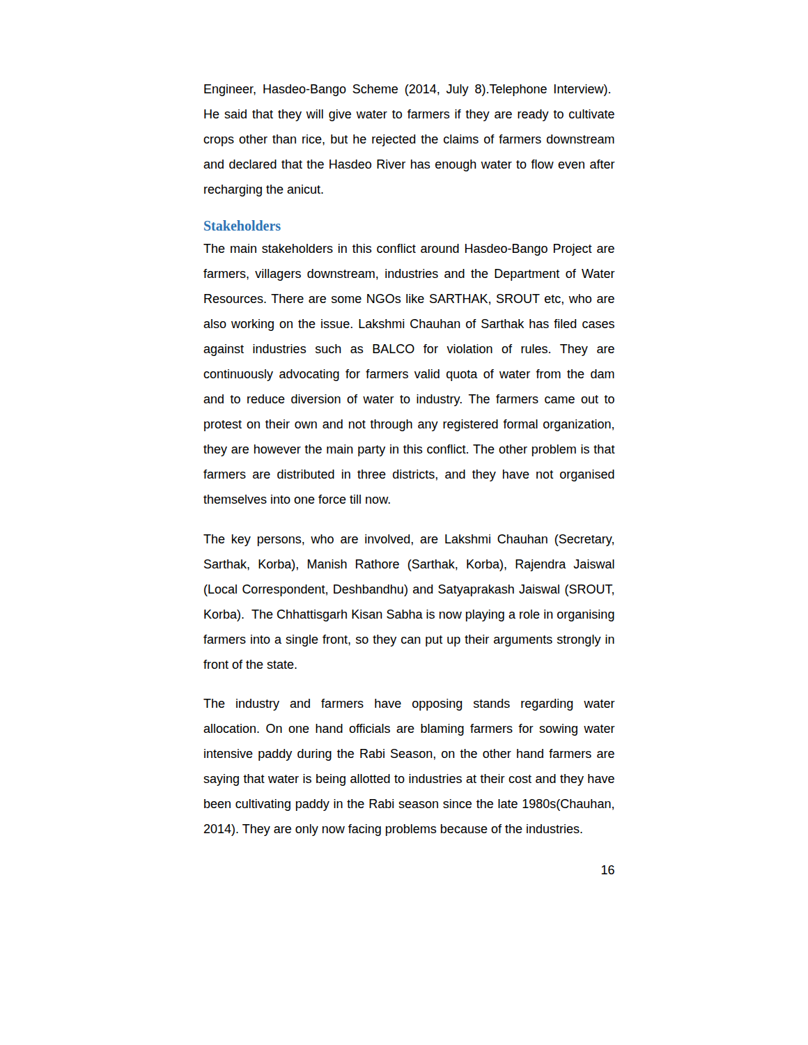Engineer, Hasdeo-Bango Scheme (2014, July 8).Telephone Interview). He said that they will give water to farmers if they are ready to cultivate crops other than rice, but he rejected the claims of farmers downstream and declared that the Hasdeo River has enough water to flow even after recharging the anicut.
Stakeholders
The main stakeholders in this conflict around Hasdeo-Bango Project are farmers, villagers downstream, industries and the Department of Water Resources. There are some NGOs like SARTHAK, SROUT etc, who are also working on the issue. Lakshmi Chauhan of Sarthak has filed cases against industries such as BALCO for violation of rules. They are continuously advocating for farmers valid quota of water from the dam and to reduce diversion of water to industry. The farmers came out to protest on their own and not through any registered formal organization, they are however the main party in this conflict. The other problem is that farmers are distributed in three districts, and they have not organised themselves into one force till now.
The key persons, who are involved, are Lakshmi Chauhan (Secretary, Sarthak, Korba), Manish Rathore (Sarthak, Korba), Rajendra Jaiswal (Local Correspondent, Deshbandhu) and Satyaprakash Jaiswal (SROUT, Korba). The Chhattisgarh Kisan Sabha is now playing a role in organising farmers into a single front, so they can put up their arguments strongly in front of the state.
The industry and farmers have opposing stands regarding water allocation. On one hand officials are blaming farmers for sowing water intensive paddy during the Rabi Season, on the other hand farmers are saying that water is being allotted to industries at their cost and they have been cultivating paddy in the Rabi season since the late 1980s(Chauhan, 2014). They are only now facing problems because of the industries.
16